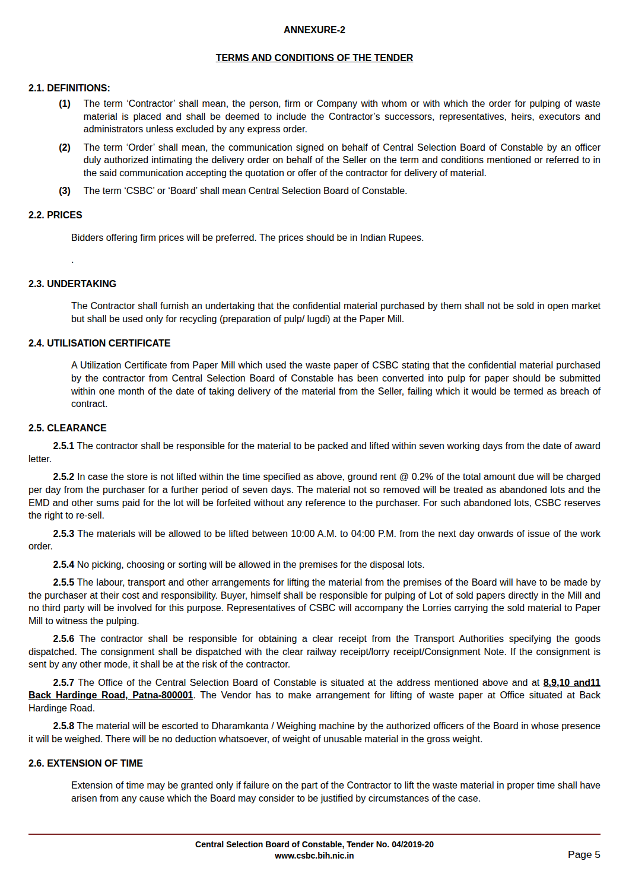ANNEXURE-2
TERMS AND CONDITIONS OF THE TENDER
2.1. DEFINITIONS:
(1) The term ‘Contractor’ shall mean, the person, firm or Company with whom or with which the order for pulping of waste material is placed and shall be deemed to include the Contractor’s successors, representatives, heirs, executors and administrators unless excluded by any express order.
(2) The term ‘Order’ shall mean, the communication signed on behalf of Central Selection Board of Constable by an officer duly authorized intimating the delivery order on behalf of the Seller on the term and conditions mentioned or referred to in the said communication accepting the quotation or offer of the contractor for delivery of material.
(3) The term ‘CSBC’ or ‘Board’ shall mean Central Selection Board of Constable.
2.2. PRICES
Bidders offering firm prices will be preferred. The prices should be in Indian Rupees.
.
2.3. UNDERTAKING
The Contractor shall furnish an undertaking that the confidential material purchased by them shall not be sold in open market but shall be used only for recycling (preparation of pulp/ lugdi) at the Paper Mill.
2.4. UTILISATION CERTIFICATE
A Utilization Certificate from Paper Mill which used the waste paper of CSBC stating that the confidential material purchased by the contractor from Central Selection Board of Constable has been converted into pulp for paper should be submitted within one month of the date of taking delivery of the material from the Seller, failing which it would be termed as breach of contract.
2.5. CLEARANCE
2.5.1 The contractor shall be responsible for the material to be packed and lifted within seven working days from the date of award letter.
2.5.2 In case the store is not lifted within the time specified as above, ground rent @ 0.2% of the total amount due will be charged per day from the purchaser for a further period of seven days. The material not so removed will be treated as abandoned lots and the EMD and other sums paid for the lot will be forfeited without any reference to the purchaser. For such abandoned lots, CSBC reserves the right to re-sell.
2.5.3 The materials will be allowed to be lifted between 10:00 A.M. to 04:00 P.M. from the next day onwards of issue of the work order.
2.5.4 No picking, choosing or sorting will be allowed in the premises for the disposal lots.
2.5.5 The labour, transport and other arrangements for lifting the material from the premises of the Board will have to be made by the purchaser at their cost and responsibility. Buyer, himself shall be responsible for pulping of Lot of sold papers directly in the Mill and no third party will be involved for this purpose. Representatives of CSBC will accompany the Lorries carrying the sold material to Paper Mill to witness the pulping.
2.5.6 The contractor shall be responsible for obtaining a clear receipt from the Transport Authorities specifying the goods dispatched. The consignment shall be dispatched with the clear railway receipt/lorry receipt/Consignment Note. If the consignment is sent by any other mode, it shall be at the risk of the contractor.
2.5.7 The Office of the Central Selection Board of Constable is situated at the address mentioned above and at 8,9,10 and11 Back Hardinge Road, Patna-800001. The Vendor has to make arrangement for lifting of waste paper at Office situated at Back Hardinge Road.
2.5.8 The material will be escorted to Dharamkanta / Weighing machine by the authorized officers of the Board in whose presence it will be weighed. There will be no deduction whatsoever, of weight of unusable material in the gross weight.
2.6. EXTENSION OF TIME
Extension of time may be granted only if failure on the part of the Contractor to lift the waste material in proper time shall have arisen from any cause which the Board may consider to be justified by circumstances of the case.
Central Selection Board of Constable, Tender No. 04/2019-20
www.csbc.bih.nic.in
Page 5